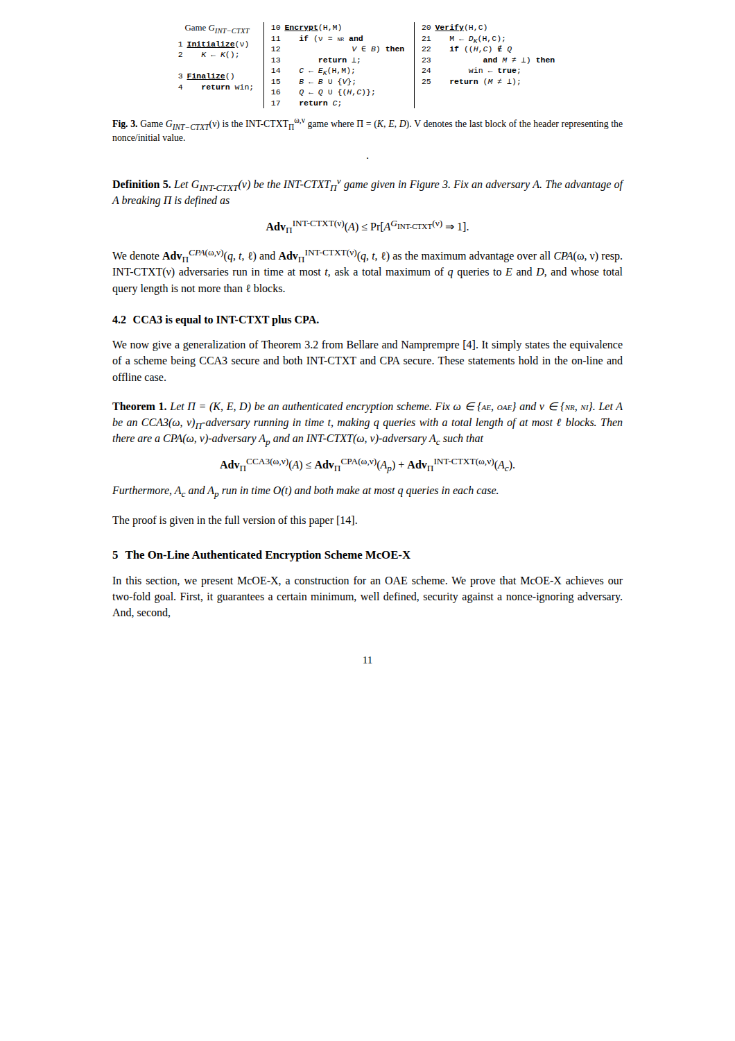Game GINT−CTXT
| 1 | Initialize (ν) |
| 2 | K ← K (); |
| 3 | Finalize () |
| 4 | return win; |
| 10 | Encrypt (H,M) |
| 11 | if (ν = nr and |
| 12 | V ∈ B ) then |
| 13 | return ⊥; |
| 14 | C ← E K (H,M); |
| 15 | B ← B ∪ { V }; |
| 16 | Q ← Q ∪ {( H , C )}; |
| 17 | return C ; |
| 20 | Verify (H,C) |
| 21 | M ← D K (H,C); |
| 22 | if (( H , C ) ∉ Q |
| 23 | and M ≠ ⊥) then |
| 24 | win ← true ; |
| 25 | return ( M ≠ ⊥); |
Fig. 3. Game GINT−CTXT(ν) is the INT-CTXTΠω,ν game where Π = (K, E, D). V denotes the last block of the header representing the nonce/initial value.
.
Definition 5. Let GINT-CTXT(ν) be the INT-CTXTΠν game given in Figure 3. Fix an adversary A. The advantage of A breaking Π is defined as
AdvΠINT-CTXT(ν)(A) ≤ Pr[AGINT-CTXT(ν) ⇒ 1].
We denote AdvΠCPA(ω,ν)(q, t, ℓ) and AdvΠINT-CTXT(ν)(q, t, ℓ) as the maximum advantage over all CPA(ω, ν) resp. INT-CTXT(ν) adversaries run in time at most t, ask a total maximum of q queries to E and D, and whose total query length is not more than ℓ blocks.
4.2 CCA3 is equal to INT-CTXT plus CPA.
We now give a generalization of Theorem 3.2 from Bellare and Namprempre [4]. It simply states the equivalence of a scheme being CCA3 secure and both INT-CTXT and CPA secure. These statements hold in the on-line and offline case.
Theorem 1. Let Π = (K, E, D) be an authenticated encryption scheme. Fix ω ∈ {ae, oae} and ν ∈ {nr, ni}. Let A be an CCA3(ω, ν)Π-adversary running in time t, making q queries with a total length of at most ℓ blocks. Then there are a CPA(ω, ν)-adversary Ap and an INT-CTXT(ω, ν)-adversary Ac such that
AdvΠCCA3(ω,ν)(A) ≤ AdvΠCPA(ω,ν)(Ap) + AdvΠINT-CTXT(ω,ν)(Ac).
Furthermore, Ac and Ap run in time O(t) and both make at most q queries in each case.
The proof is given in the full version of this paper [14].
5 The On-Line Authenticated Encryption Scheme McOE-X
In this section, we present McOE-X, a construction for an OAE scheme. We prove that McOE-X achieves our two-fold goal. First, it guarantees a certain minimum, well defined, security against a nonce-ignoring adversary. And, second,
11